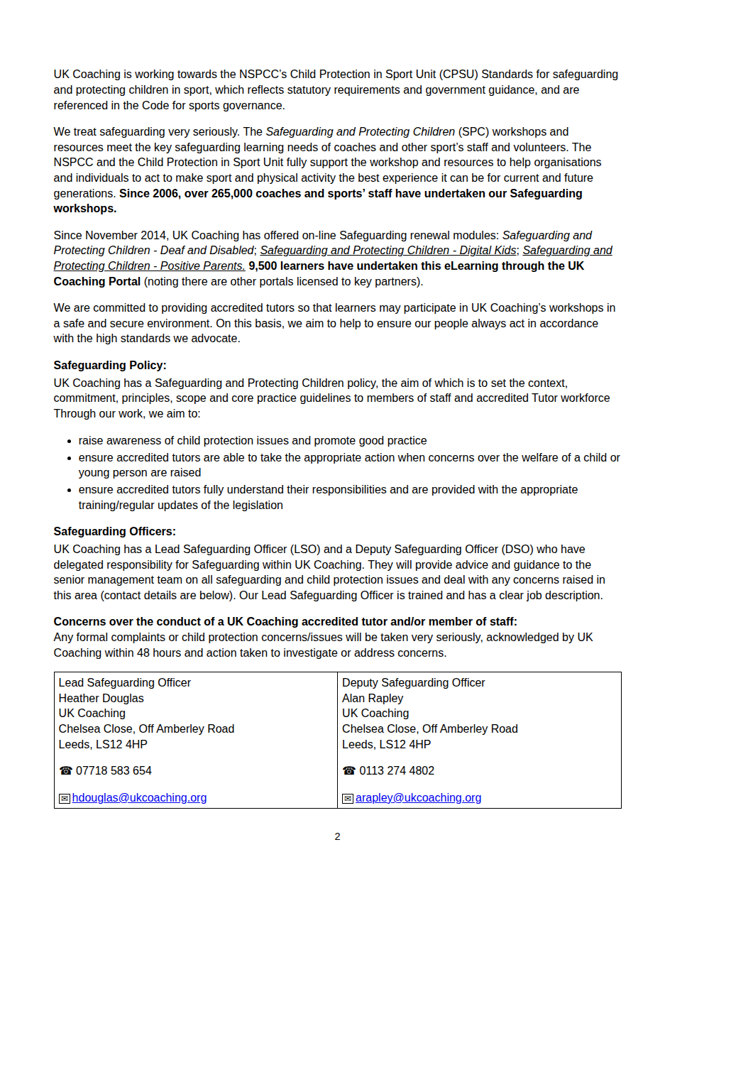UK Coaching is working towards the NSPCC’s Child Protection in Sport Unit (CPSU) Standards for safeguarding and protecting children in sport, which reflects statutory requirements and government guidance, and are referenced in the Code for sports governance.
We treat safeguarding very seriously. The Safeguarding and Protecting Children (SPC) workshops and resources meet the key safeguarding learning needs of coaches and other sport’s staff and volunteers. The NSPCC and the Child Protection in Sport Unit fully support the workshop and resources to help organisations and individuals to act to make sport and physical activity the best experience it can be for current and future generations. Since 2006, over 265,000 coaches and sports’ staff have undertaken our Safeguarding workshops.
Since November 2014, UK Coaching has offered on-line Safeguarding renewal modules: Safeguarding and Protecting Children - Deaf and Disabled; Safeguarding and Protecting Children - Digital Kids; Safeguarding and Protecting Children - Positive Parents. 9,500 learners have undertaken this eLearning through the UK Coaching Portal (noting there are other portals licensed to key partners).
We are committed to providing accredited tutors so that learners may participate in UK Coaching’s workshops in a safe and secure environment. On this basis, we aim to help to ensure our people always act in accordance with the high standards we advocate.
Safeguarding Policy:
UK Coaching has a Safeguarding and Protecting Children policy, the aim of which is to set the context, commitment, principles, scope and core practice guidelines to members of staff and accredited Tutor workforce
Through our work, we aim to:
raise awareness of child protection issues and promote good practice
ensure accredited tutors are able to take the appropriate action when concerns over the welfare of a child or young person are raised
ensure accredited tutors fully understand their responsibilities and are provided with the appropriate training/regular updates of the legislation
Safeguarding Officers:
UK Coaching has a Lead Safeguarding Officer (LSO) and a Deputy Safeguarding Officer (DSO) who have delegated responsibility for Safeguarding within UK Coaching. They will provide advice and guidance to the senior management team on all safeguarding and child protection issues and deal with any concerns raised in this area (contact details are below). Our Lead Safeguarding Officer is trained and has a clear job description.
Concerns over the conduct of a UK Coaching accredited tutor and/or member of staff:
Any formal complaints or child protection concerns/issues will be taken very seriously, acknowledged by UK Coaching within 48 hours and action taken to investigate or address concerns.
| Lead Safeguarding Officer Heather Douglas UK Coaching Chelsea Close, Off Amberley Road Leeds, LS12 4HP ☎ 07718 583 654 ✉ hdouglas@ukcoaching.org | Deputy Safeguarding Officer Alan Rapley UK Coaching Chelsea Close, Off Amberley Road Leeds, LS12 4HP ☎ 0113 274 4802 ✉ arapley@ukcoaching.org |
2